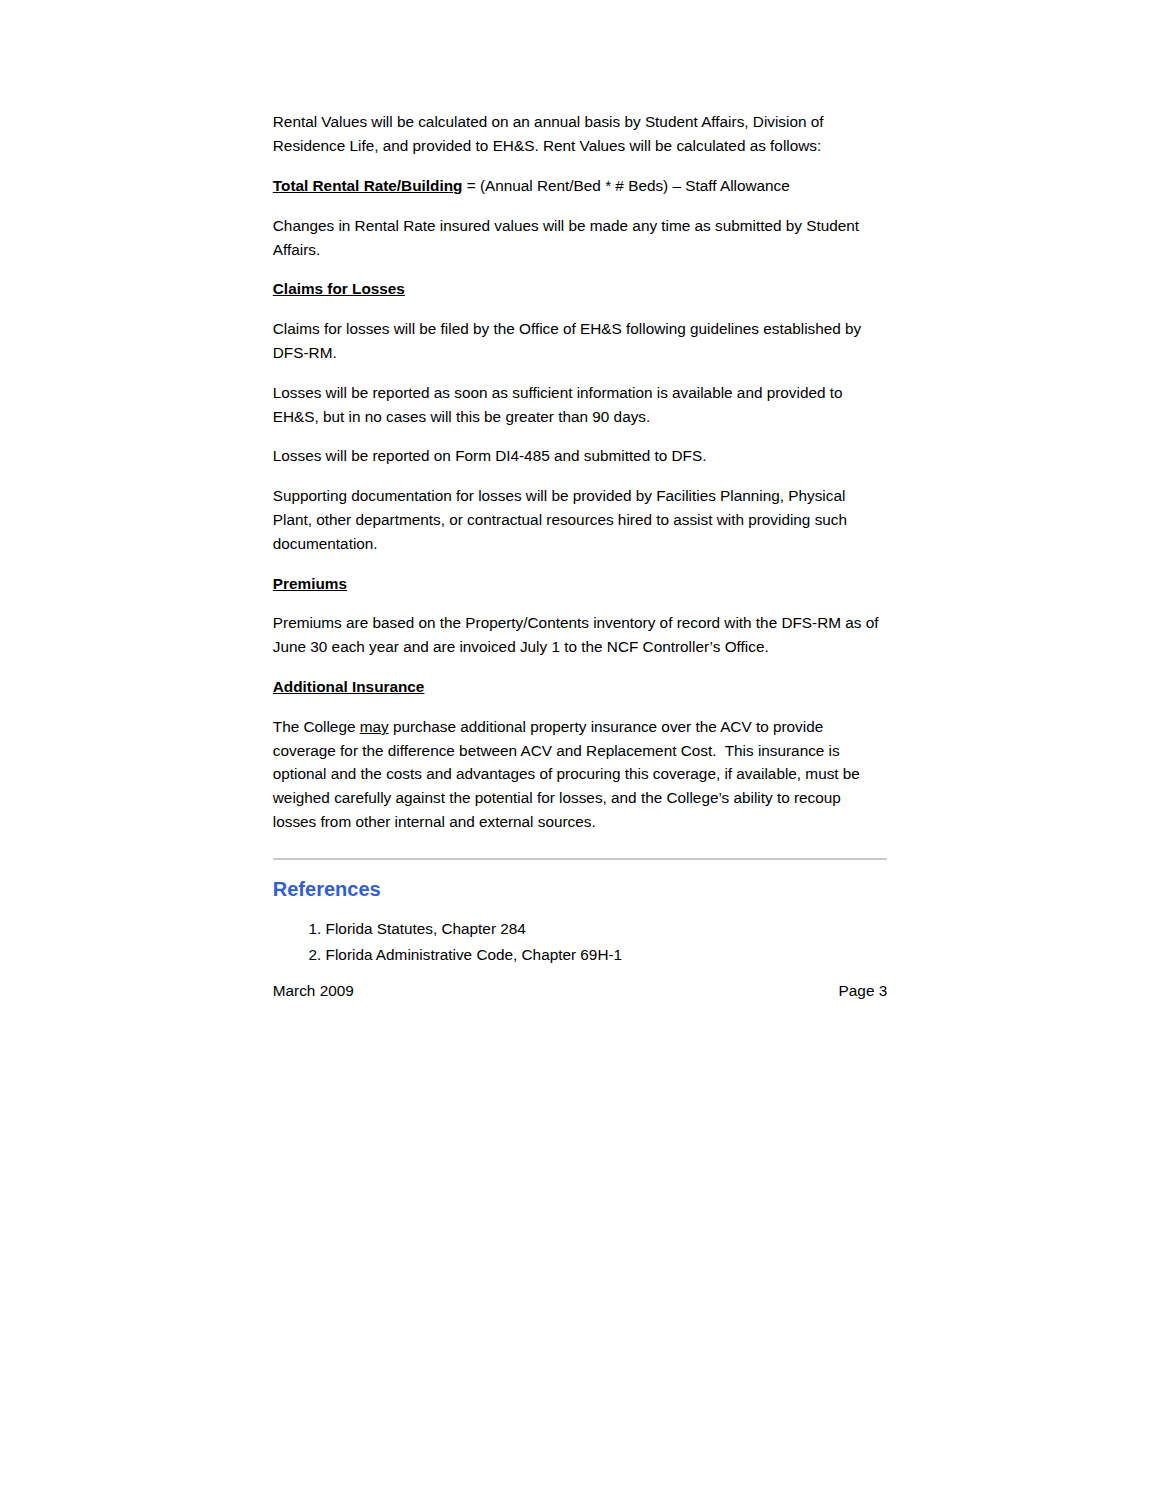Rental Values will be calculated on an annual basis by Student Affairs, Division of Residence Life, and provided to EH&S. Rent Values will be calculated as follows:
Total Rental Rate/Building = (Annual Rent/Bed * # Beds) – Staff Allowance
Changes in Rental Rate insured values will be made any time as submitted by Student Affairs.
Claims for Losses
Claims for losses will be filed by the Office of EH&S following guidelines established by DFS-RM.
Losses will be reported as soon as sufficient information is available and provided to EH&S, but in no cases will this be greater than 90 days.
Losses will be reported on Form DI4-485 and submitted to DFS.
Supporting documentation for losses will be provided by Facilities Planning, Physical Plant, other departments, or contractual resources hired to assist with providing such documentation.
Premiums
Premiums are based on the Property/Contents inventory of record with the DFS-RM as of June 30 each year and are invoiced July 1 to the NCF Controller’s Office.
Additional Insurance
The College may purchase additional property insurance over the ACV to provide coverage for the difference between ACV and Replacement Cost. This insurance is optional and the costs and advantages of procuring this coverage, if available, must be weighed carefully against the potential for losses, and the College’s ability to recoup losses from other internal and external sources.
References
Florida Statutes, Chapter 284
Florida Administrative Code, Chapter 69H-1
March 2009 Page 3